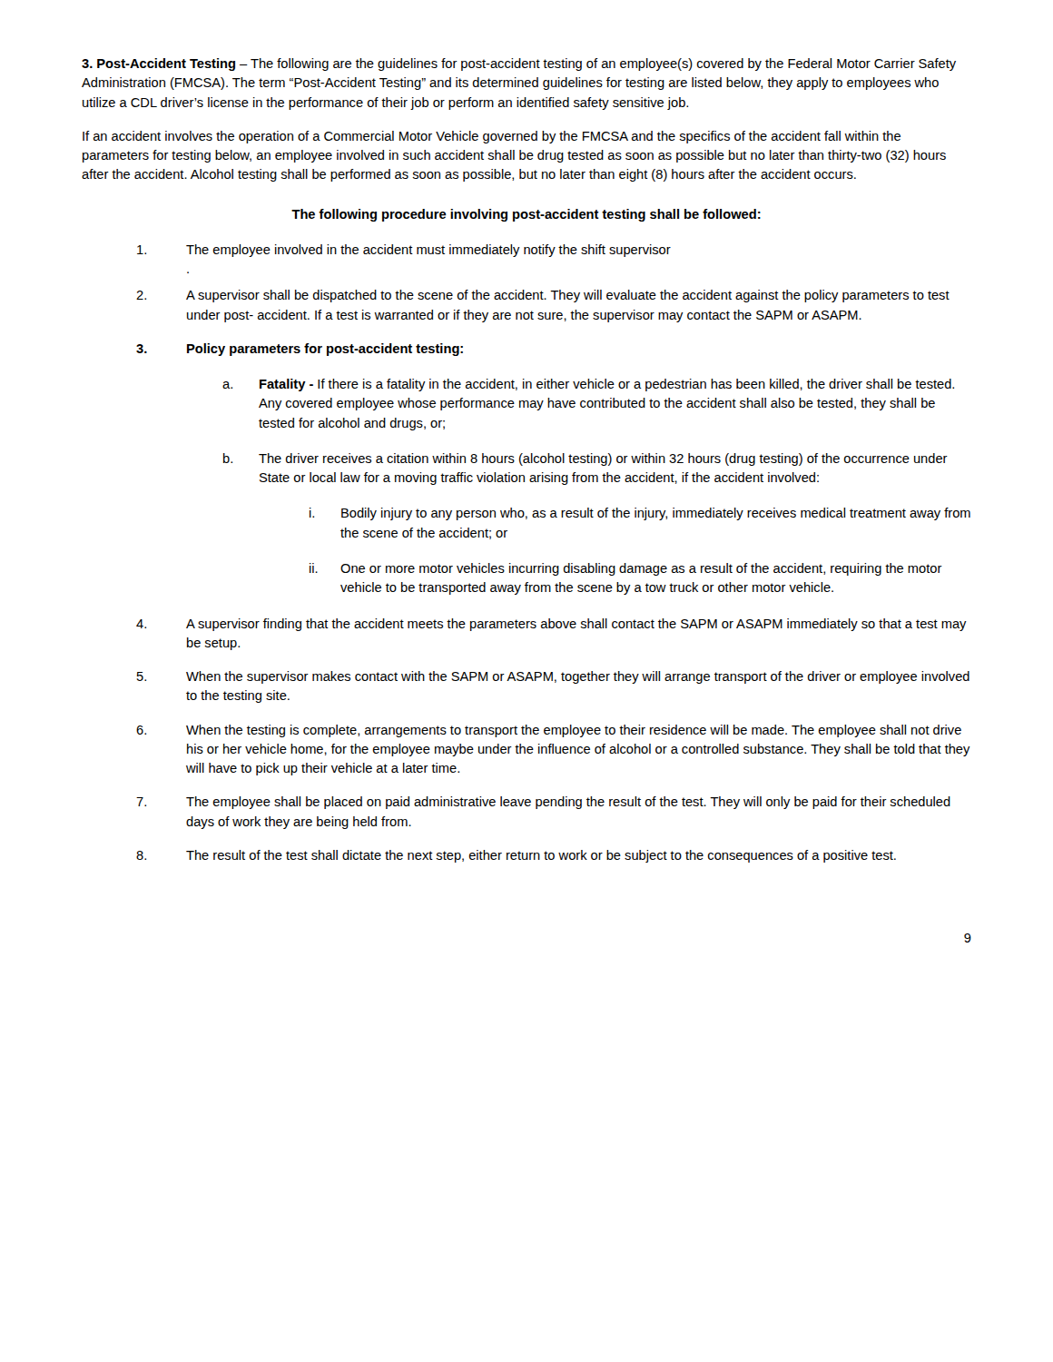3. Post-Accident Testing – The following are the guidelines for post-accident testing of an employee(s) covered by the Federal Motor Carrier Safety Administration (FMCSA). The term “Post-Accident Testing” and its determined guidelines for testing are listed below, they apply to employees who utilize a CDL driver’s license in the performance of their job or perform an identified safety sensitive job.
If an accident involves the operation of a Commercial Motor Vehicle governed by the FMCSA and the specifics of the accident fall within the parameters for testing below, an employee involved in such accident shall be drug tested as soon as possible but no later than thirty-two (32) hours after the accident. Alcohol testing shall be performed as soon as possible, but no later than eight (8) hours after the accident occurs.
The following procedure involving post-accident testing shall be followed:
The employee involved in the accident must immediately notify the shift supervisor .
A supervisor shall be dispatched to the scene of the accident. They will evaluate the accident against the policy parameters to test under post- accident. If a test is warranted or if they are not sure, the supervisor may contact the SAPM or ASAPM.
Policy parameters for post-accident testing:
Fatality - If there is a fatality in the accident, in either vehicle or a pedestrian has been killed, the driver shall be tested. Any covered employee whose performance may have contributed to the accident shall also be tested, they shall be tested for alcohol and drugs, or;
The driver receives a citation within 8 hours (alcohol testing) or within 32 hours (drug testing) of the occurrence under State or local law for a moving traffic violation arising from the accident, if the accident involved:
Bodily injury to any person who, as a result of the injury, immediately receives medical treatment away from the scene of the accident; or
One or more motor vehicles incurring disabling damage as a result of the accident, requiring the motor vehicle to be transported away from the scene by a tow truck or other motor vehicle.
A supervisor finding that the accident meets the parameters above shall contact the SAPM or ASAPM immediately so that a test may be setup.
When the supervisor makes contact with the SAPM or ASAPM, together they will arrange transport of the driver or employee involved to the testing site.
When the testing is complete, arrangements to transport the employee to their residence will be made. The employee shall not drive his or her vehicle home, for the employee maybe under the influence of alcohol or a controlled substance. They shall be told that they will have to pick up their vehicle at a later time.
The employee shall be placed on paid administrative leave pending the result of the test. They will only be paid for their scheduled days of work they are being held from.
The result of the test shall dictate the next step, either return to work or be subject to the consequences of a positive test.
9